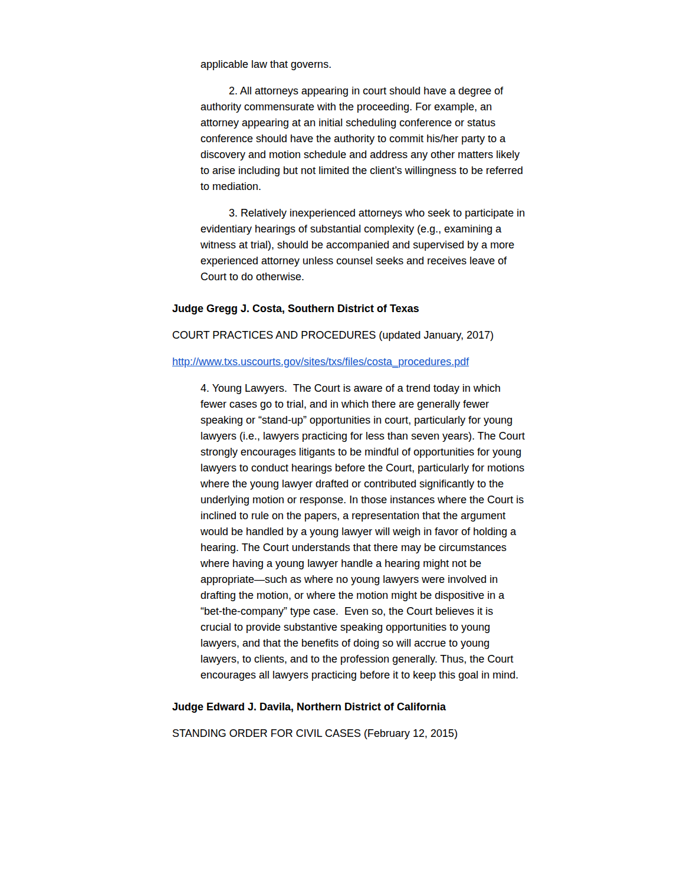applicable law that governs.
2. All attorneys appearing in court should have a degree of authority commensurate with the proceeding. For example, an attorney appearing at an initial scheduling conference or status conference should have the authority to commit his/her party to a discovery and motion schedule and address any other matters likely to arise including but not limited the client’s willingness to be referred to mediation.
3. Relatively inexperienced attorneys who seek to participate in evidentiary hearings of substantial complexity (e.g., examining a witness at trial), should be accompanied and supervised by a more experienced attorney unless counsel seeks and receives leave of Court to do otherwise.
Judge Gregg J. Costa, Southern District of Texas
COURT PRACTICES AND PROCEDURES (updated January, 2017)
http://www.txs.uscourts.gov/sites/txs/files/costa_procedures.pdf
4. Young Lawyers. The Court is aware of a trend today in which fewer cases go to trial, and in which there are generally fewer speaking or “stand-up” opportunities in court, particularly for young lawyers (i.e., lawyers practicing for less than seven years). The Court strongly encourages litigants to be mindful of opportunities for young lawyers to conduct hearings before the Court, particularly for motions where the young lawyer drafted or contributed significantly to the underlying motion or response. In those instances where the Court is inclined to rule on the papers, a representation that the argument would be handled by a young lawyer will weigh in favor of holding a hearing. The Court understands that there may be circumstances where having a young lawyer handle a hearing might not be appropriate—such as where no young lawyers were involved in drafting the motion, or where the motion might be dispositive in a “bet-the-company” type case. Even so, the Court believes it is crucial to provide substantive speaking opportunities to young lawyers, and that the benefits of doing so will accrue to young lawyers, to clients, and to the profession generally. Thus, the Court encourages all lawyers practicing before it to keep this goal in mind.
Judge Edward J. Davila, Northern District of California
STANDING ORDER FOR CIVIL CASES (February 12, 2015)